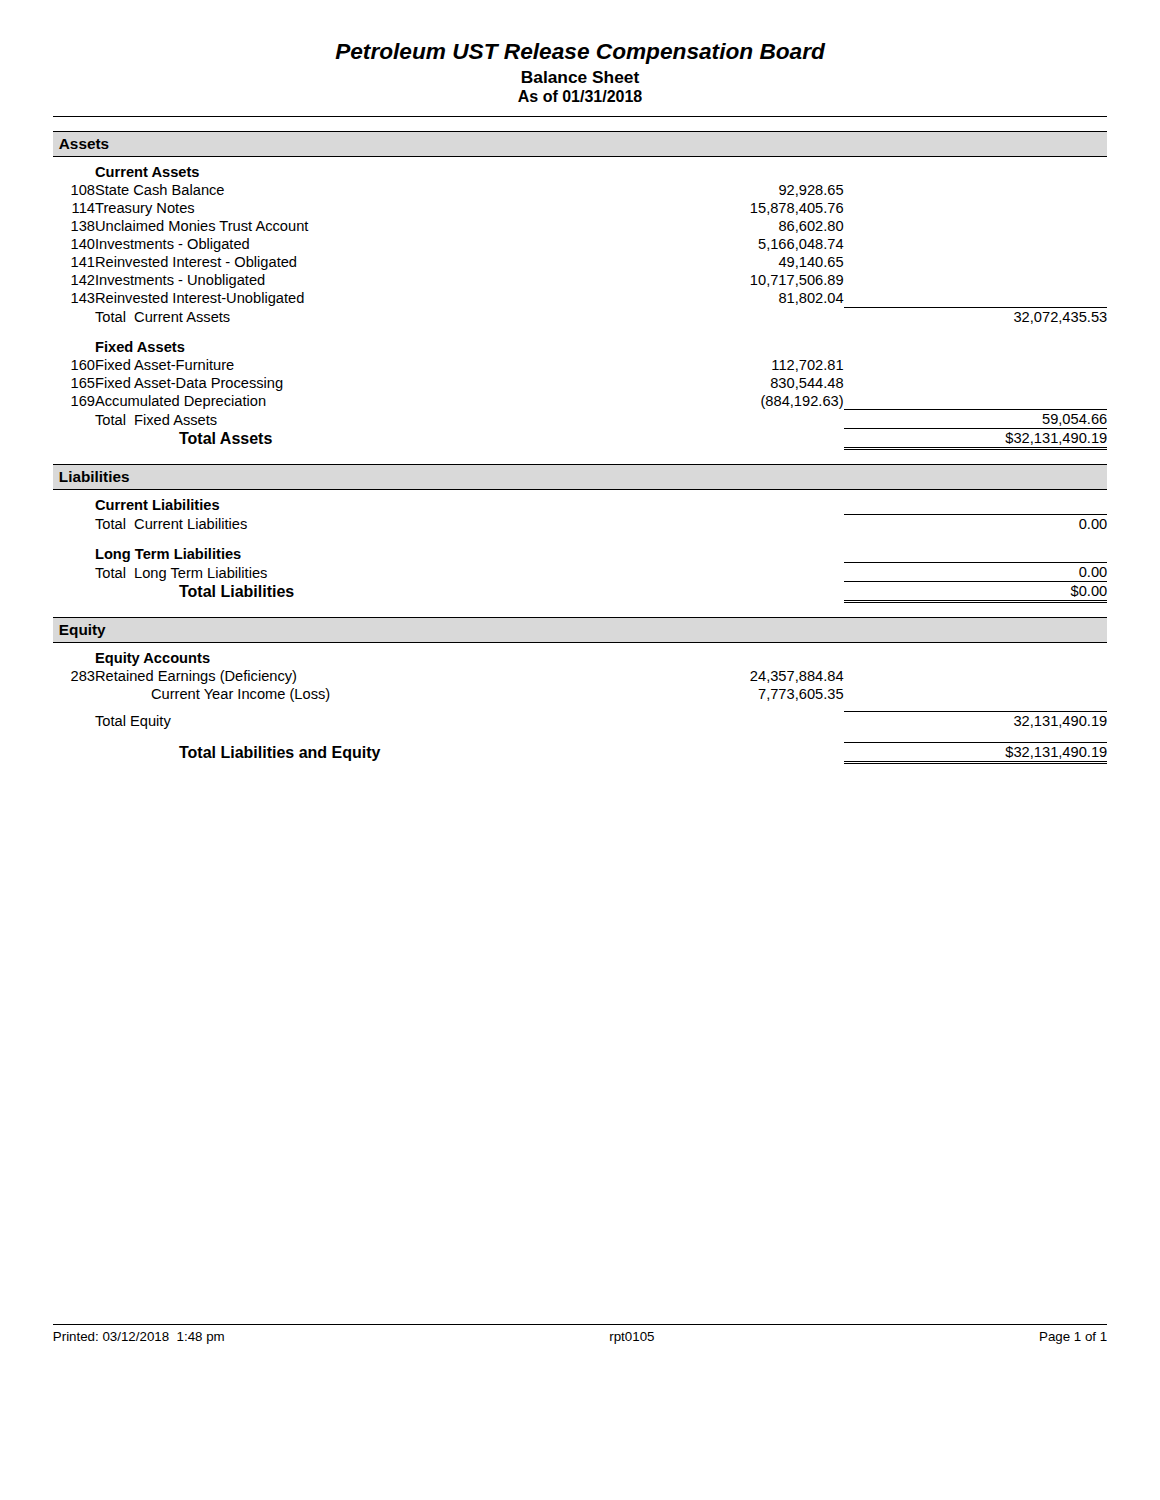Petroleum UST Release Compensation Board
Balance Sheet
As of 01/31/2018
Assets
| | Current Assets | | |
| 108 | State Cash Balance | 92,928.65 | |
| 114 | Treasury Notes | 15,878,405.76 | |
| 138 | Unclaimed Monies Trust Account | 86,602.80 | |
| 140 | Investments - Obligated | 5,166,048.74 | |
| 141 | Reinvested Interest - Obligated | 49,140.65 | |
| 142 | Investments - Unobligated | 10,717,506.89 | |
| 143 | Reinvested Interest-Unobligated | 81,802.04 | |
| | Total Current Assets | | 32,072,435.53 |
| | Fixed Assets | | |
| 160 | Fixed Asset-Furniture | 112,702.81 | |
| 165 | Fixed Asset-Data Processing | 830,544.48 | |
| 169 | Accumulated Depreciation | (884,192.63) | |
| | Total Fixed Assets | | 59,054.66 |
| | Total Assets | | $32,131,490.19 |
Liabilities
| | Current Liabilities | | |
| | Total Current Liabilities | | 0.00 |
| | Long Term Liabilities | | |
| | Total Long Term Liabilities | | 0.00 |
| | Total Liabilities | | $0.00 |
Equity
| | Equity Accounts | | |
| 283 | Retained Earnings (Deficiency) | 24,357,884.84 | |
| | Current Year Income (Loss) | 7,773,605.35 | |
| | Total Equity | | 32,131,490.19 |
| | Total Liabilities and Equity | | $32,131,490.19 |
Printed: 03/12/2018 1:48 pm Page 1 of 1
rpt0105